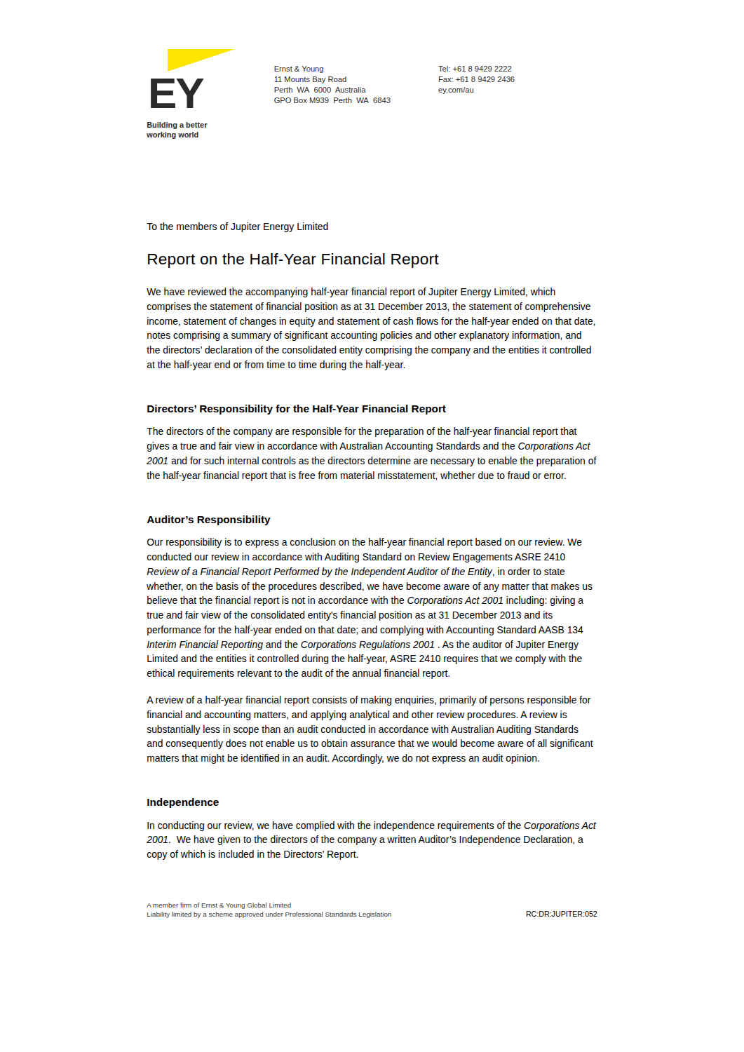EY
Building a better
working world
Ernst & Young
11 Mounts Bay Road
Perth WA 6000 Australia
GPO Box M939 Perth WA 6843
Tel: +61 8 9429 2222
Fax: +61 8 9429 2436
ey.com/au
To the members of Jupiter Energy Limited
Report on the Half-Year Financial Report
We have reviewed the accompanying half-year financial report of Jupiter Energy Limited, which comprises the statement of financial position as at 31 December 2013, the statement of comprehensive income, statement of changes in equity and statement of cash flows for the half-year ended on that date, notes comprising a summary of significant accounting policies and other explanatory information, and the directors’ declaration of the consolidated entity comprising the company and the entities it controlled at the half-year end or from time to time during the half-year.
Directors’ Responsibility for the Half-Year Financial Report
The directors of the company are responsible for the preparation of the half-year financial report that gives a true and fair view in accordance with Australian Accounting Standards and the Corporations Act 2001 and for such internal controls as the directors determine are necessary to enable the preparation of the half-year financial report that is free from material misstatement, whether due to fraud or error.
Auditor’s Responsibility
Our responsibility is to express a conclusion on the half-year financial report based on our review. We conducted our review in accordance with Auditing Standard on Review Engagements ASRE 2410 Review of a Financial Report Performed by the Independent Auditor of the Entity, in order to state whether, on the basis of the procedures described, we have become aware of any matter that makes us believe that the financial report is not in accordance with the Corporations Act 2001 including: giving a true and fair view of the consolidated entity's financial position as at 31 December 2013 and its performance for the half-year ended on that date; and complying with Accounting Standard AASB 134 Interim Financial Reporting and the Corporations Regulations 2001 . As the auditor of Jupiter Energy Limited and the entities it controlled during the half-year, ASRE 2410 requires that we comply with the ethical requirements relevant to the audit of the annual financial report.
A review of a half-year financial report consists of making enquiries, primarily of persons responsible for financial and accounting matters, and applying analytical and other review procedures. A review is substantially less in scope than an audit conducted in accordance with Australian Auditing Standards and consequently does not enable us to obtain assurance that we would become aware of all significant matters that might be identified in an audit. Accordingly, we do not express an audit opinion.
Independence
In conducting our review, we have complied with the independence requirements of the Corporations Act 2001. We have given to the directors of the company a written Auditor’s Independence Declaration, a copy of which is included in the Directors’ Report.
A member firm of Ernst & Young Global Limited
Liability limited by a scheme approved under Professional Standards Legislation
RC:DR:JUPITER:052